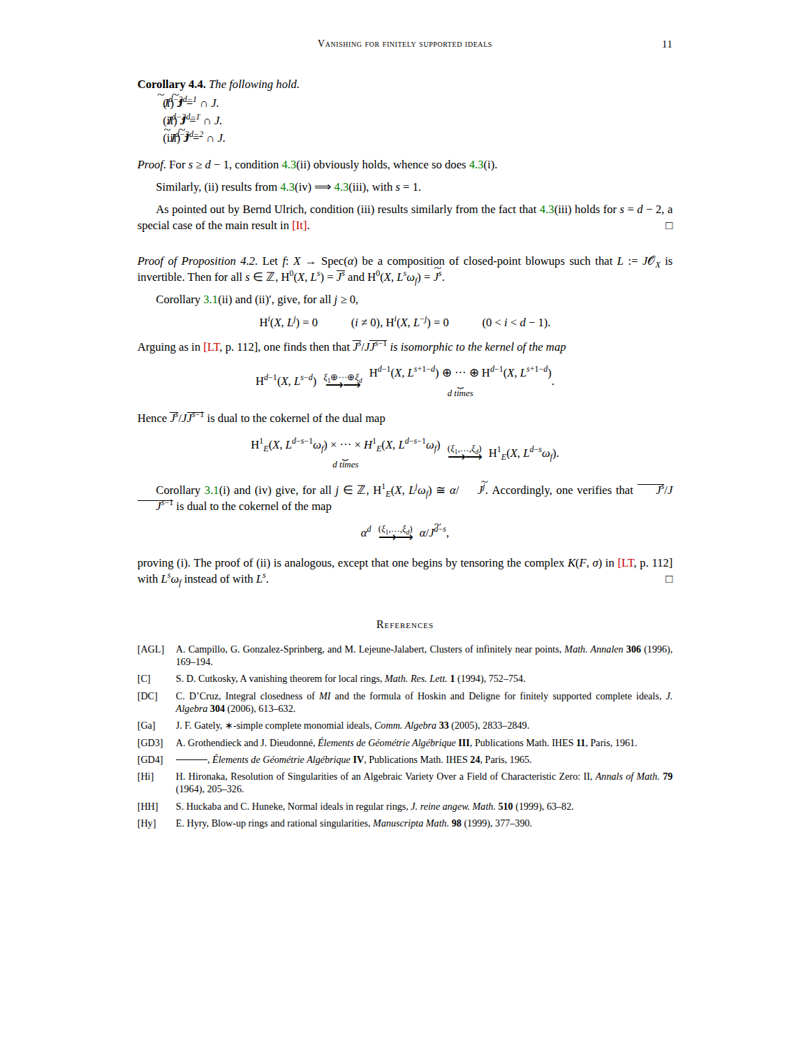Vanishing for finitely supported ideals 11
Corollary 4.4. The following hold.
(i) JJd−2 = Jd−1 ∩ J.
(ii) JJd−2 = Jd−1 ∩ J.
(iii) JJd−3 = Jd−2 ∩ J.
Proof. For s ≥ d − 1, condition 4.3(ii) obviously holds, whence so does 4.3(i).
Similarly, (ii) results from 4.3(iv) ⟹ 4.3(iii), with s = 1.
As pointed out by Bernd Ulrich, condition (iii) results similarly from the fact that 4.3(iii) holds for s = d − 2, a special case of the main result in [It]. □
Proof of Proposition 4.2. Let f: X → Spec(α) be a composition of closed-point blowups such that L := J𝒪X is invertible. Then for all s ∈ ℤ, H0(X, Ls) = Js and H0(X, Lsωf) = Js.
Corollary 3.1(ii) and (ii)′, give, for all j ≥ 0,
Hi(X, Lj) = 0 (i ≠ 0), Hi(X, L−j) = 0 (0 < i < d − 1).
Arguing as in [LT, p. 112], one finds then that Js/JJs−1 is isomorphic to the kernel of the map
Hd−1(X, Ls−d) ξ1⊕···⊕ξd ⟶⟶ Hd−1(X, Ls+1−d) ⊕ ··· ⊕ Hd−1(X, Ls+1−d) ⏟ d times .
Hence Js/JJs−1 is dual to the cokernel of the dual map
H1E(X, Ld−s−1ωf) × ··· × H1E(X, Ld−s−1ωf) ⏟ d times (ξ1,…,ξd) ⟶⟶ H1E(X, Ld−sωf).
Corollary 3.1(i) and (iv) give, for all j ∈ ℤ, H1E(X, Ljωf) ≅ α/Jj. Accordingly, one verifies that Js/JJs−1 is dual to the cokernel of the map
αd (ξ1,…,ξd) ⟶⟶ α/Jd−s,
proving (i). The proof of (ii) is analogous, except that one begins by tensoring the complex K(F, σ) in [LT, p. 112] with Lsωf instead of with Ls. □
References
[AGL]
A. Campillo, G. Gonzalez-Sprinberg, and M. Lejeune-Jalabert, Clusters of infinitely near points, Math. Annalen 306 (1996), 169–194.
[C]
S. D. Cutkosky, A vanishing theorem for local rings, Math. Res. Lett. 1 (1994), 752–754.
[DC]
C. D’Cruz, Integral closedness of MI and the formula of Hoskin and Deligne for finitely supported complete ideals, J. Algebra 304 (2006), 613–632.
[Ga]
J. F. Gately, ∗-simple complete monomial ideals, Comm. Algebra 33 (2005), 2833–2849.
[GD3]
A. Grothendieck and J. Dieudonné, Élements de Géométrie Algébrique III, Publications Math. IHES 11, Paris, 1961.
[GD4]
, Élements de Géométrie Algébrique IV, Publications Math. IHES 24, Paris, 1965.
[Hi]
H. Hironaka, Resolution of Singularities of an Algebraic Variety Over a Field of Characteristic Zero: II, Annals of Math. 79 (1964), 205–326.
[HH]
S. Huckaba and C. Huneke, Normal ideals in regular rings, J. reine angew. Math. 510 (1999), 63–82.
[Hy]
E. Hyry, Blow-up rings and rational singularities, Manuscripta Math. 98 (1999), 377–390.